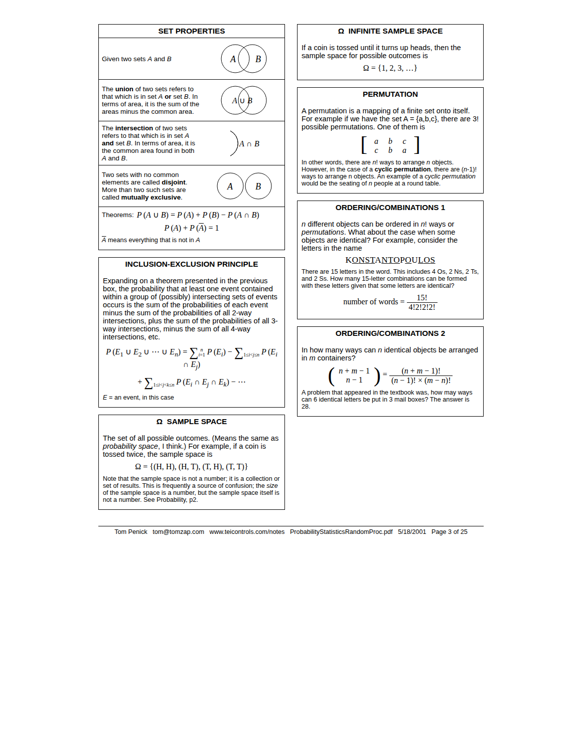SET PROPERTIES
| Given two sets A and B | A B |
| The union of two sets refers to that which is in set A or set B . In terms of area, it is the sum of the areas minus the common area. | A ∪ B |
| The intersection of two sets refers to that which is in set A and set B . In terms of area, it is the common area found in both A and B . | A ∩ B |
| Two sets with no common elements are called disjoint . More than two such sets are called mutually exclusive . | A B |
| Theorems: P ( A ∪ B ) = P ( A ) + P ( B ) − P ( A ∩ B ) P ( A ) + P ( A ) = 1 A means everything that is not in A |
INCLUSION-EXCLUSION PRINCIPLE
Expanding on a theorem presented in the previous box, the probability that at least one event contained within a group of (possibly) intersecting sets of events occurs is the sum of the probabilities of each event minus the sum of the probabilities of all 2-way intersections, plus the sum of the probabilities of all 3-way intersections, minus the sum of all 4-way intersections, etc.
P (E1 ∪ E2 ∪ ⋯ ∪ En) = ∑ni=1 P (Ei) − ∑ 1≤i<j≤n P (Ei ∩ Ej)
+ ∑ 1≤i<j<k≤n P (Ei ∩ Ej ∩ Ek) − ⋯
E = an event, in this case
Ω SAMPLE SPACE
The set of all possible outcomes. (Means the same as probability space, I think.) For example, if a coin is tossed twice, the sample space is
Ω = {(H, H), (H, T), (T, H), (T, T)}
Note that the sample space is not a number; it is a collection or set of results. This is frequently a source of confusion; the size of the sample space is a number, but the sample space itself is not a number. See Probability, p2.
Ω INFINITE SAMPLE SPACE
If a coin is tossed until it turns up heads, then the sample space for possible outcomes is
Ω = {1, 2, 3, …}
PERMUTATION
A permutation is a mapping of a finite set onto itself. For example if we have the set A = {a,b,c}, there are 3! possible permutations. One of them is
[
| a | b | c |
| c | b | a |
]
In other words, there are n! ways to arrange n objects. However, in the case of a cyclic permutation, there are (n-1)! ways to arrange n objects. An example of a cyclic permutation would be the seating of n people at a round table.
ORDERING/COMBINATIONS 1
n different objects can be ordered in n! ways or permutations. What about the case when some objects are identical? For example, consider the letters in the name
KONSTANTOPOULOS
There are 15 letters in the word. This includes 4 Os, 2 Ns, 2 Ts, and 2 Ss. How many 15-letter combinations can be formed with these letters given that some letters are identical?
number of words = 15!4!2!2!2!
ORDERING/COMBINATIONS 2
In how many ways can n identical objects be arranged in m containers?
( n + m − 1 n − 1 ) = (n + m − 1)! (n − 1)! × (m − n)!
A problem that appeared in the textbook was, how may ways can 6 identical letters be put in 3 mail boxes? The answer is 28.
Tom Penick tom@tomzap.com www.teicontrols.com/notes ProbabilityStatisticsRandomProc.pdf 5/18/2001 Page 3 of 25